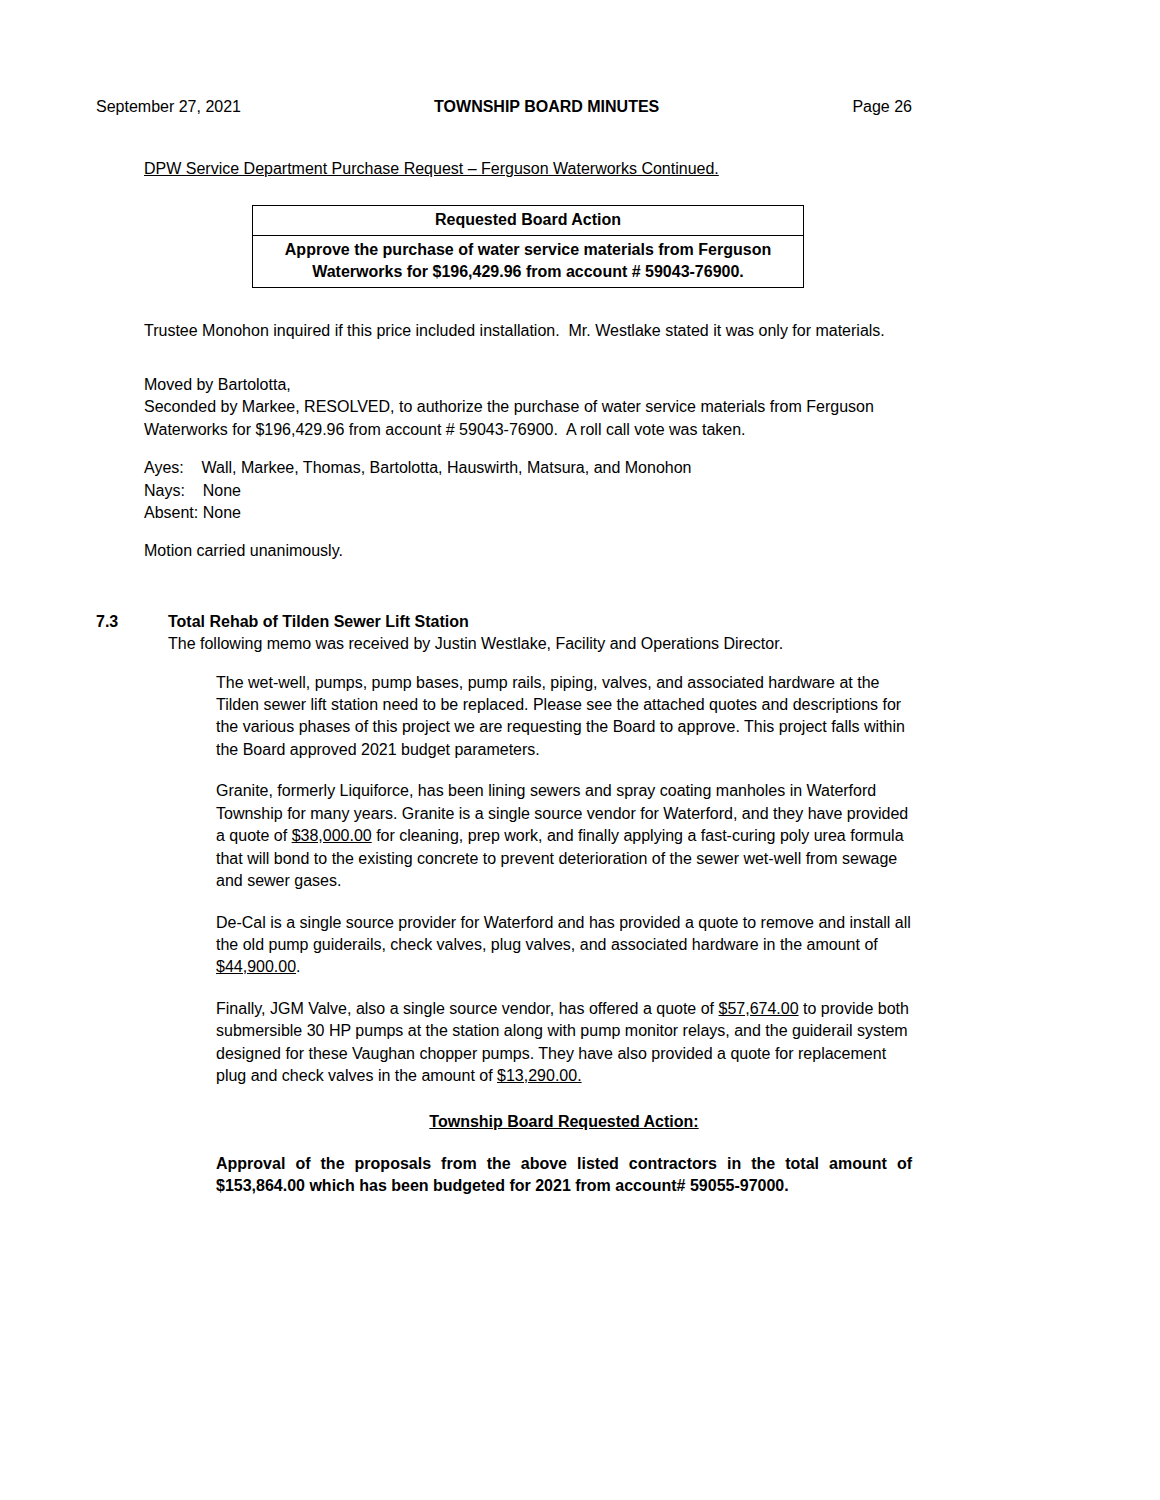September 27, 2021 TOWNSHIP BOARD MINUTES Page 26
DPW Service Department Purchase Request – Ferguson Waterworks Continued.
| Requested Board Action |
| Approve the purchase of water service materials from Ferguson Waterworks for $196,429.96 from account # 59043-76900. |
Trustee Monohon inquired if this price included installation. Mr. Westlake stated it was only for materials.
Moved by Bartolotta,
Seconded by Markee, RESOLVED, to authorize the purchase of water service materials from Ferguson Waterworks for $196,429.96 from account # 59043-76900. A roll call vote was taken.
Ayes: Wall, Markee, Thomas, Bartolotta, Hauswirth, Matsura, and Monohon
Nays: None
Absent: None
Motion carried unanimously.
7.3 Total Rehab of Tilden Sewer Lift Station
The following memo was received by Justin Westlake, Facility and Operations Director.
The wet-well, pumps, pump bases, pump rails, piping, valves, and associated hardware at the Tilden sewer lift station need to be replaced. Please see the attached quotes and descriptions for the various phases of this project we are requesting the Board to approve. This project falls within the Board approved 2021 budget parameters.
Granite, formerly Liquiforce, has been lining sewers and spray coating manholes in Waterford Township for many years. Granite is a single source vendor for Waterford, and they have provided a quote of $38,000.00 for cleaning, prep work, and finally applying a fast-curing poly urea formula that will bond to the existing concrete to prevent deterioration of the sewer wet-well from sewage and sewer gases.
De-Cal is a single source provider for Waterford and has provided a quote to remove and install all the old pump guiderails, check valves, plug valves, and associated hardware in the amount of $44,900.00.
Finally, JGM Valve, also a single source vendor, has offered a quote of $57,674.00 to provide both submersible 30 HP pumps at the station along with pump monitor relays, and the guiderail system designed for these Vaughan chopper pumps. They have also provided a quote for replacement plug and check valves in the amount of $13,290.00.
Township Board Requested Action:
Approval of the proposals from the above listed contractors in the total amount of $153,864.00 which has been budgeted for 2021 from account# 59055-97000.